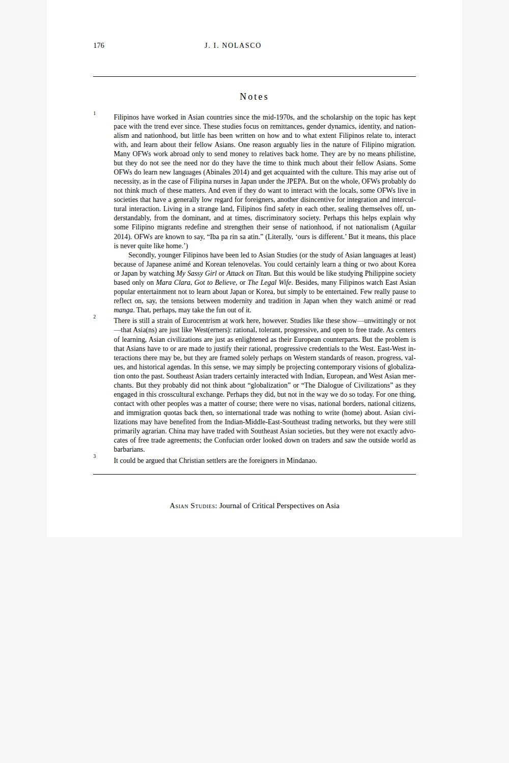176 J. I. NOLASCO
Notes
Filipinos have worked in Asian countries since the mid-1970s, and the scholarship on the topic has kept pace with the trend ever since. These studies focus on remittances, gender dynamics, identity, and nationalism and nationhood, but little has been written on how and to what extent Filipinos relate to, interact with, and learn about their fellow Asians. One reason arguably lies in the nature of Filipino migration. Many OFWs work abroad only to send money to relatives back home. They are by no means philistine, but they do not see the need nor do they have the time to think much about their fellow Asians. Some OFWs do learn new languages (Abinales 2014) and get acquainted with the culture. This may arise out of necessity, as in the case of Filipina nurses in Japan under the JPEPA. But on the whole, OFWs probably do not think much of these matters. And even if they do want to interact with the locals, some OFWs live in societies that have a generally low regard for foreigners, another disincentive for integration and intercultural interaction. Living in a strange land, Filipinos find safety in each other, sealing themselves off, understandably, from the dominant, and at times, discriminatory society. Perhaps this helps explain why some Filipino migrants redefine and strengthen their sense of nationhood, if not nationalism (Aguilar 2014). OFWs are known to say, “Iba pa rin sa atin.” (Literally, ‘ours is different.’ But it means, this place is never quite like home.’)
Secondly, younger Filipinos have been led to Asian Studies (or the study of Asian languages at least) because of Japanese animé and Korean telenovelas. You could certainly learn a thing or two about Korea or Japan by watching My Sassy Girl or Attack on Titan. But this would be like studying Philippine society based only on Mara Clara, Got to Believe, or The Legal Wife. Besides, many Filipinos watch East Asian popular entertainment not to learn about Japan or Korea, but simply to be entertained. Few really pause to reflect on, say, the tensions between modernity and tradition in Japan when they watch animé or read manga. That, perhaps, may take the fun out of it.
There is still a strain of Eurocentrism at work here, however. Studies like these show—unwittingly or not—that Asia(ns) are just like West(erners): rational, tolerant, progressive, and open to free trade. As centers of learning, Asian civilizations are just as enlightened as their European counterparts. But the problem is that Asians have to or are made to justify their rational, progressive credentials to the West. East-West interactions there may be, but they are framed solely perhaps on Western standards of reason, progress, values, and historical agendas. In this sense, we may simply be projecting contemporary visions of globalization onto the past. Southeast Asian traders certainly interacted with Indian, European, and West Asian merchants. But they probably did not think about “globalization” or “The Dialogue of Civilizations” as they engaged in this crosscultural exchange. Perhaps they did, but not in the way we do so today. For one thing, contact with other peoples was a matter of course; there were no visas, national borders, national citizens, and immigration quotas back then, so international trade was nothing to write (home) about. Asian civilizations may have benefited from the Indian-Middle-East-Southeast trading networks, but they were still primarily agrarian. China may have traded with Southeast Asian societies, but they were not exactly advocates of free trade agreements; the Confucian order looked down on traders and saw the outside world as barbarians.
It could be argued that Christian settlers are the foreigners in Mindanao.
Asian Studies: Journal of Critical Perspectives on Asia